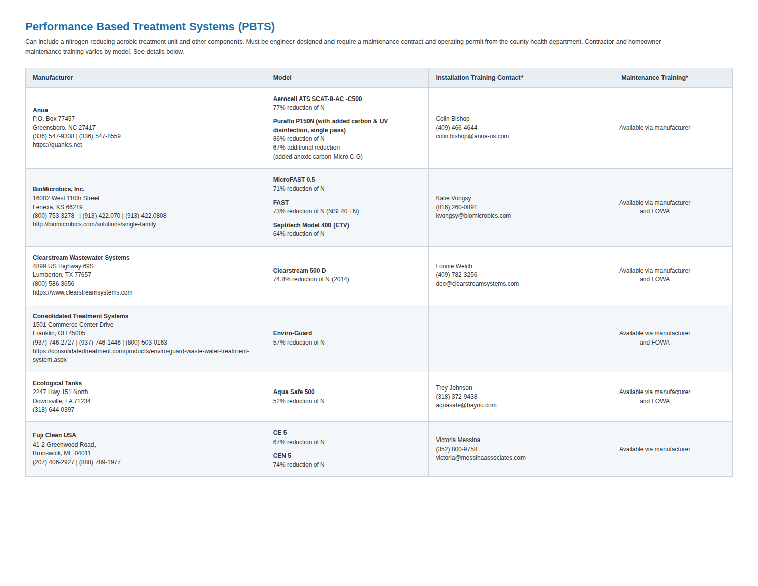Performance Based Treatment Systems (PBTS)
Can include a nitrogen-reducing aerobic treatment unit and other components. Must be engineer-designed and require a maintenance contract and operating permit from the county health department. Contractor and homeowner maintenance training varies by model. See details below.
| Manufacturer | Model | Installation Training Contact* | Maintenance Training* |
| --- | --- | --- | --- |
| Anua P.O. Box 77457 Greensboro, NC 27417 (336) 547-9338 / (336) 547-8559 https://quanics.net | Aerocell ATS SCAT-8-AC -C500 77% reduction of N Puraflo P150N (with added carbon & UV disinfection, single pass) 86% reduction of N 67% additional reduction (added anoxic carbon Micro C-G) | Colin Bishop (409) 466-4644 colin.bishop@anua-us.com | Available via manufacturer |
| BioMicrobics, Inc. 16002 West 110th Street Lenexa, KS 66219 (800) 753-3278 / (913) 422.070 / (913) 422.0808 http://biomicrobics.com/solutions/single-family | MicroFAST 0.5 71% reduction of N FAST 73% reduction of N (NSF40 +N) Septitech Model 400 (ETV) 64% reduction of N | Katie Vongsy (816) 260-0891 kvongsy@biomicrobics.com | Available via manufacturer and FOWA |
| Clearstream Wastewater Systems 4899 US Highway 69S Lumberton, TX 77657 (800) 586-3656 https://www.clearstreamsystems.com | Clearstream 500 D 74.8% reduction of N (2014) | Lonnie Welch (409) 782-3256 dee@clearstreamsystems.com | Available via manufacturer and FOWA |
| Consolidated Treatment Systems 1501 Commerce Center Drive Franklin, OH 45005 (937) 746-2727 / (937) 746-1446 / (800) 503-0163 https://consolidatedtreatment.com/products/enviro-guard-waste-water-treatment-system.aspx | Enviro-Guard 57% reduction of N | | Available via manufacturer and FOWA |
| Ecological Tanks 2247 Hwy 151 North Downsville, LA 71234 (318) 644-0397 | Aqua Safe 500 52% reduction of N | Trey Johnson (318) 372-9438 aquasafe@bayou.com | Available via manufacturer and FOWA |
| Fuji Clean USA 41-2 Greenwood Road, Brunswick, ME 04011 (207) 406-2927 / (888) 789-1977 | CE 5 67% reduction of N CEN 5 74% reduction of N | Victoria Messina (352) 800-9758 victoria@messinaassociates.com | Available via manufacturer |